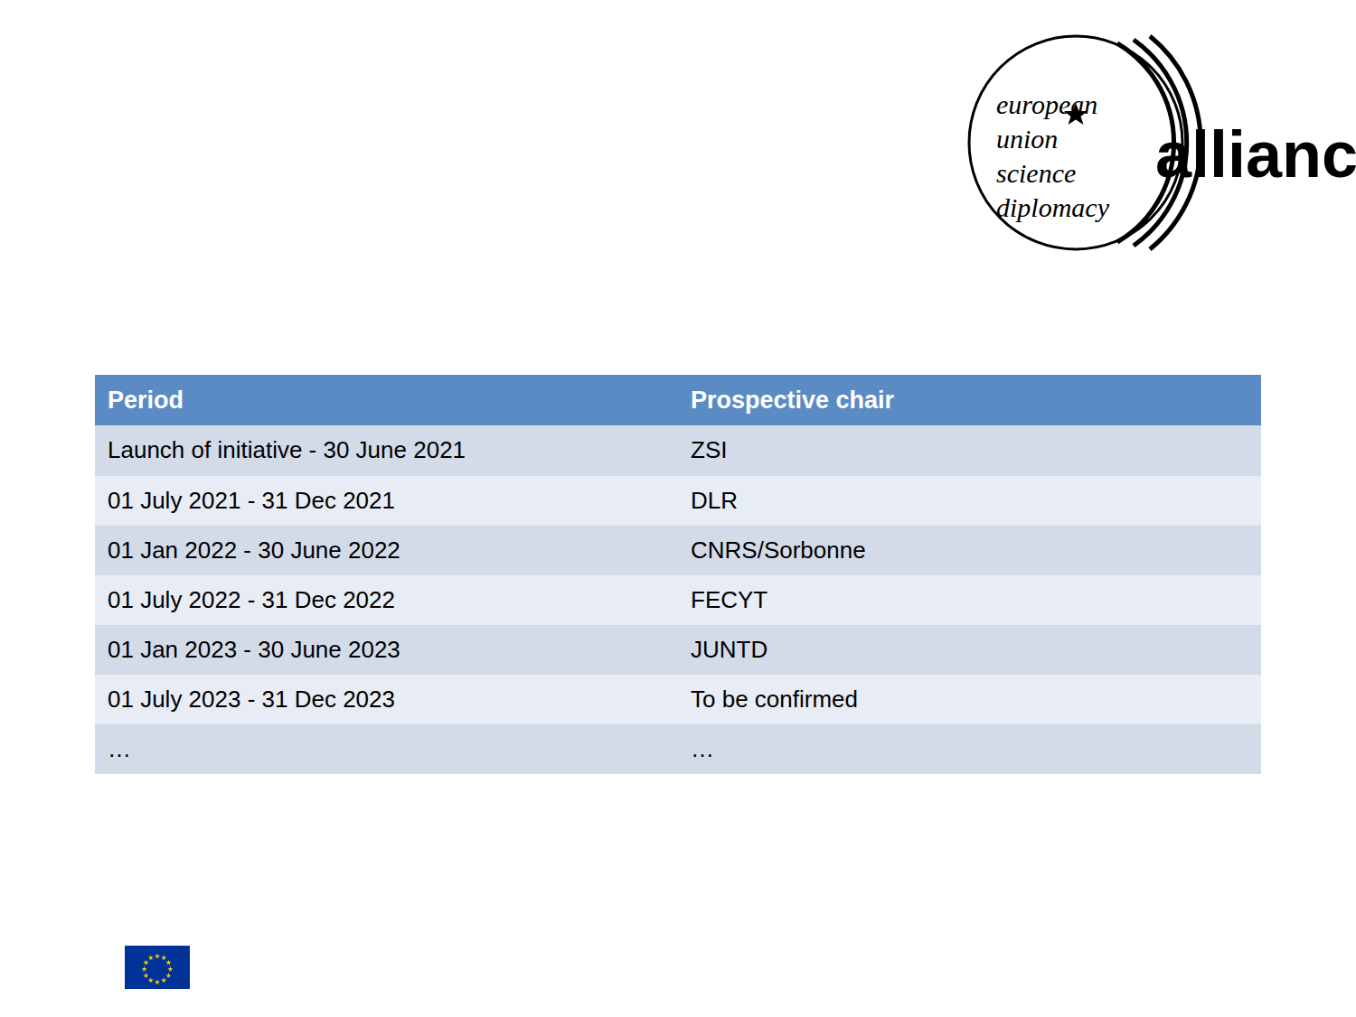european union science diplomacy alliance
| Period | Prospective chair |
| --- | --- |
| Launch of initiative - 30 June 2021 | ZSI |
| 01 July 2021 - 31 Dec 2021 | DLR |
| 01 Jan 2022 - 30 June 2022 | CNRS/Sorbonne |
| 01 July 2022 - 31 Dec 2022 | FECYT |
| 01 Jan 2023 - 30 June 2023 | JUNTD |
| 01 July 2023 - 31 Dec 2023 | To be confirmed |
| … | … |